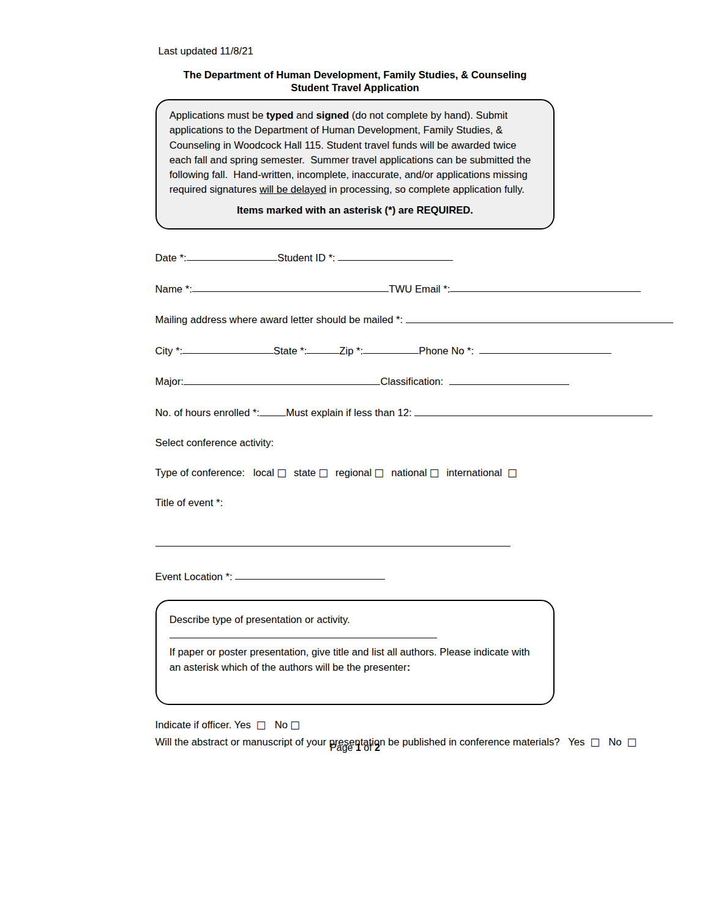Last updated 11/8/21
The Department of Human Development, Family Studies, & Counseling
Student Travel Application
Applications must be typed and signed (do not complete by hand). Submit applications to the Department of Human Development, Family Studies, & Counseling in Woodcock Hall 115. Student travel funds will be awarded twice each fall and spring semester. Summer travel applications can be submitted the following fall. Hand-written, incomplete, inaccurate, and/or applications missing required signatures will be delayed in processing, so complete application fully.
Items marked with an asterisk (*) are REQUIRED.
Date *: Student ID *:
Name *: TWU Email *:
Mailing address where award letter should be mailed *:
City *: State *: Zip *: Phone No *:
Major: Classification:
No. of hours enrolled *: Must explain if less than 12:
Select conference activity:
Type of conference: local □state □regional □national □international □
Title of event *:
Event Location *:
Describe type of presentation or activity.
If paper or poster presentation, give title and list all authors. Please indicate with an asterisk which of the authors will be the presenter:
Indicate if officer. Yes □ No □
Will the abstract or manuscript of your presentation be published in conference materials? Yes □ No □
Page 1 of 2